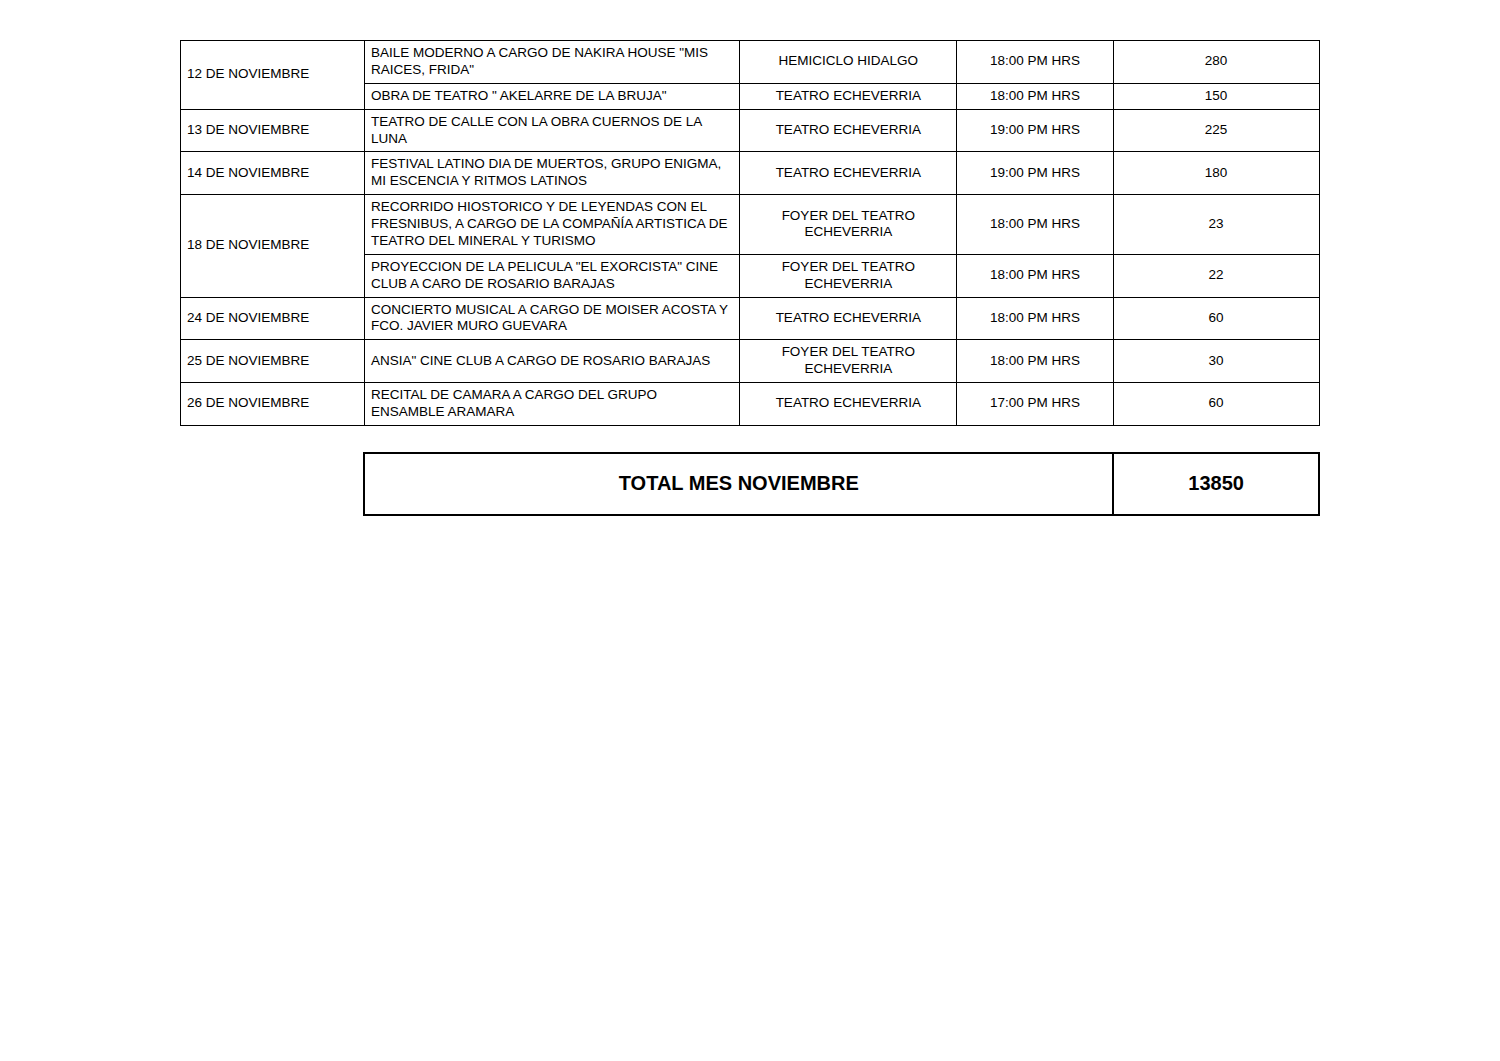| 12 DE NOVIEMBRE | BAILE MODERNO A CARGO DE NAKIRA HOUSE "MIS RAICES, FRIDA" | HEMICICLO HIDALGO | 18:00 PM HRS | 280 |
| OBRA DE TEATRO " AKELARRE DE LA BRUJA" | TEATRO ECHEVERRIA | 18:00 PM HRS | 150 |
| 13 DE NOVIEMBRE | TEATRO DE CALLE CON LA OBRA CUERNOS DE LA LUNA | TEATRO ECHEVERRIA | 19:00 PM HRS | 225 |
| 14 DE NOVIEMBRE | FESTIVAL LATINO DIA DE MUERTOS, GRUPO ENIGMA, MI ESCENCIA Y RITMOS LATINOS | TEATRO ECHEVERRIA | 19:00 PM HRS | 180 |
| 18 DE NOVIEMBRE | RECORRIDO HIOSTORICO Y DE LEYENDAS CON EL FRESNIBUS, A CARGO DE LA COMPAÑÍA ARTISTICA DE TEATRO DEL MINERAL Y TURISMO | FOYER DEL TEATRO ECHEVERRIA | 18:00 PM HRS | 23 |
| PROYECCION DE LA PELICULA "EL EXORCISTA" CINE CLUB A CARO DE ROSARIO BARAJAS | FOYER DEL TEATRO ECHEVERRIA | 18:00 PM HRS | 22 |
| 24 DE NOVIEMBRE | CONCIERTO MUSICAL A CARGO DE MOISER ACOSTA Y FCO. JAVIER MURO GUEVARA | TEATRO ECHEVERRIA | 18:00 PM HRS | 60 |
| 25 DE NOVIEMBRE | ANSIA" CINE CLUB A CARGO DE ROSARIO BARAJAS | FOYER DEL TEATRO ECHEVERRIA | 18:00 PM HRS | 30 |
| 26 DE NOVIEMBRE | RECITAL DE CAMARA A CARGO DEL GRUPO ENSAMBLE ARAMARA | TEATRO ECHEVERRIA | 17:00 PM HRS | 60 |
| | TOTAL MES NOVIEMBRE | 13850 |